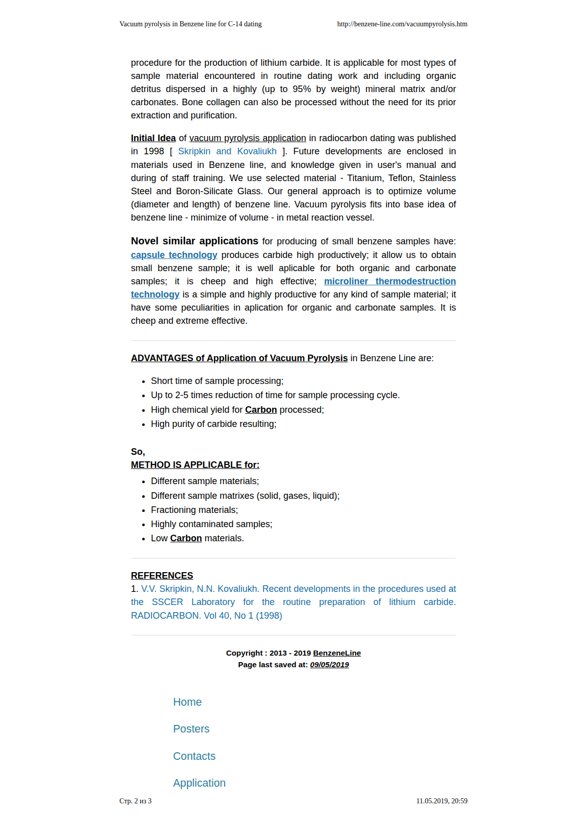Vacuum pyrolysis in Benzene line for C-14 dating http://benzene-line.com/vacuumpyrolysis.htm
procedure for the production of lithium carbide. It is applicable for most types of sample material encountered in routine dating work and including organic detritus dispersed in a highly (up to 95% by weight) mineral matrix and/or carbonates. Bone collagen can also be processed without the need for its prior extraction and purification.
Initial Idea of vacuum pyrolysis application in radiocarbon dating was published in 1998 [ Skripkin and Kovaliukh ]. Future developments are enclosed in materials used in Benzene line, and knowledge given in user's manual and during of staff training. We use selected material - Titanium, Teflon, Stainless Steel and Boron-Silicate Glass. Our general approach is to optimize volume (diameter and length) of benzene line. Vacuum pyrolysis fits into base idea of benzene line - minimize of volume - in metal reaction vessel.
Novel similar applications for producing of small benzene samples have: capsule technology produces carbide high productively; it allow us to obtain small benzene sample; it is well aplicable for both organic and carbonate samples; it is cheep and high effective; microliner thermodestruction technology is a simple and highly productive for any kind of sample material; it have some peculiarities in aplication for organic and carbonate samples. It is cheep and extreme effective.
ADVANTAGES of Application of Vacuum Pyrolysis in Benzene Line are:
Short time of sample processing;
Up to 2-5 times reduction of time for sample processing cycle.
High chemical yield for Carbon processed;
High purity of carbide resulting;
So,
METHOD IS APPLICABLE for:
Different sample materials;
Different sample matrixes (solid, gases, liquid);
Fractioning materials;
Highly contaminated samples;
Low Carbon materials.
REFERENCES
1. V.V. Skripkin, N.N. Kovaliukh. Recent developments in the procedures used at the SSCER Laboratory for the routine preparation of lithium carbide. RADIOCARBON. Vol 40, No 1 (1998)
Copyright : 2013 - 2019 BenzeneLine
Page last saved at: 09/05/2019
Home Posters Contacts Application
Стр. 2 из 3 11.05.2019, 20:59